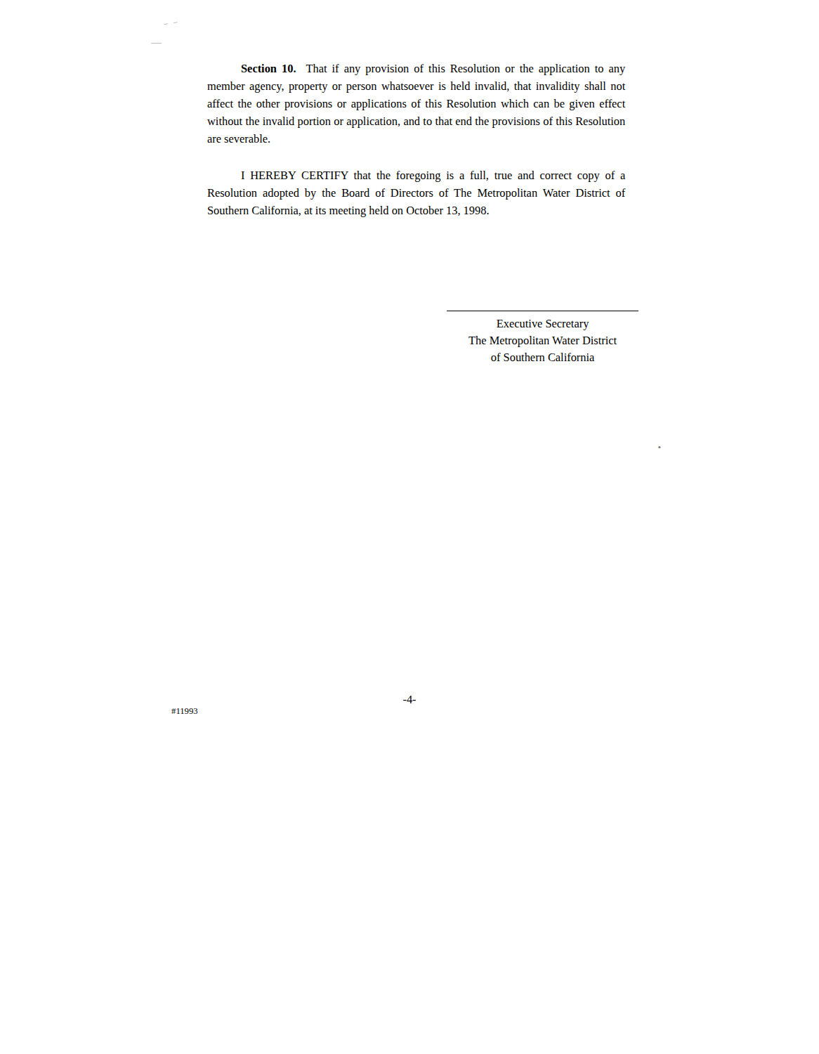− − —
Section 10. That if any provision of this Resolution or the application to any member agency, property or person whatsoever is held invalid, that invalidity shall not affect the other provisions or applications of this Resolution which can be given effect without the invalid portion or application, and to that end the provisions of this Resolution are severable.
I HEREBY CERTIFY that the foregoing is a full, true and correct copy of a Resolution adopted by the Board of Directors of The Metropolitan Water District of Southern California, at its meeting held on October 13, 1998.
Executive Secretary
The Metropolitan Water District
of Southern California
•
-4-
#11993